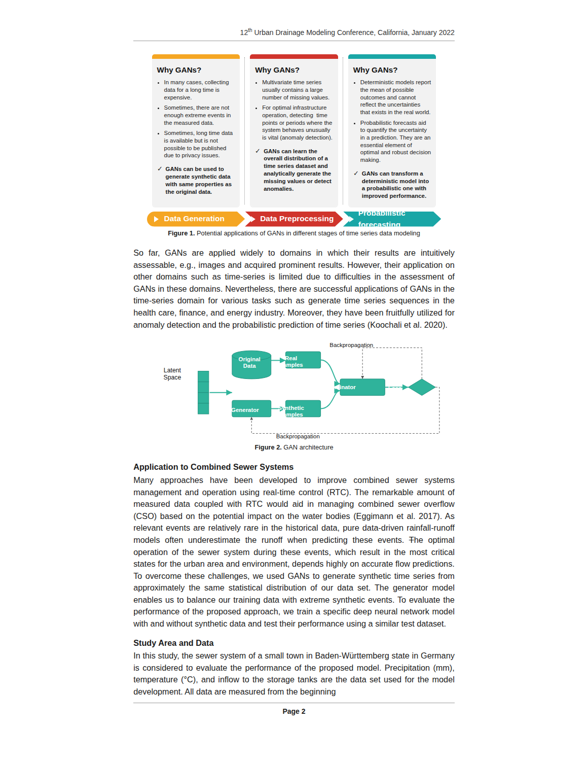12th Urban Drainage Modeling Conference, California, January 2022
Why GANs?
In many cases, collecting data for a long time is expensive.
Sometimes, there are not enough extreme events in the measured data.
Sometimes, long time data is available but is not possible to be published due to privacy issues.
✓ GANs can be used to generate synthetic data with same properties as the original data.
Why GANs?
Multivariate time series usually contains a large number of missing values.
For optimal infrastructure operation, detecting time points or periods where the system behaves unusually is vital (anomaly detection).
✓ GANs can learn the overall distribution of a time series dataset and analytically generate the missing values or detect anomalies.
Why GANs?
Deterministic models report the mean of possible outcomes and cannot reflect the uncertainties that exists in the real world.
Probabilistic forecasts aid to quantify the uncertainty in a prediction. They are an essential element of optimal and robust decision making.
✓ GANs can transform a deterministic model into a probabilistic one with improved performance.
Data Generation
Data Preprocessing
Probabilistic forecasting
Figure 1. Potential applications of GANs in different stages of time series data modeling
So far, GANs are applied widely to domains in which their results are intuitively assessable, e.g., images and acquired prominent results. However, their application on other domains such as time-series is limited due to difficulties in the assessment of GANs in these domains. Nevertheless, there are successful applications of GANs in the time-series domain for various tasks such as generate time series sequences in the health care, finance, and energy industry. Moreover, they have been fruitfully utilized for anomaly detection and the probabilistic prediction of time series (Koochali et al. 2020).
Latent
Space
Backpropagation
Backpropagation
Original
Data
Generator
Real
Samples
Synthetic
Samples
Discriminator
Loss
Figure 2. GAN architecture
Application to Combined Sewer Systems
Many approaches have been developed to improve combined sewer systems management and operation using real-time control (RTC). The remarkable amount of measured data coupled with RTC would aid in managing combined sewer overflow (CSO) based on the potential impact on the water bodies (Eggimann et al. 2017). As relevant events are relatively rare in the historical data, pure data-driven rainfall-runoff models often underestimate the runoff when predicting these events. The optimal operation of the sewer system during these events, which result in the most critical states for the urban area and environment, depends highly on accurate flow predictions. To overcome these challenges, we used GANs to generate synthetic time series from approximately the same statistical distribution of our data set. The generator model enables us to balance our training data with extreme synthetic events. To evaluate the performance of the proposed approach, we train a specific deep neural network model with and without synthetic data and test their performance using a similar test dataset.
Study Area and Data
In this study, the sewer system of a small town in Baden-Württemberg state in Germany is considered to evaluate the performance of the proposed model. Precipitation (mm), temperature (°C), and inflow to the storage tanks are the data set used for the model development. All data are measured from the beginning
Page 2